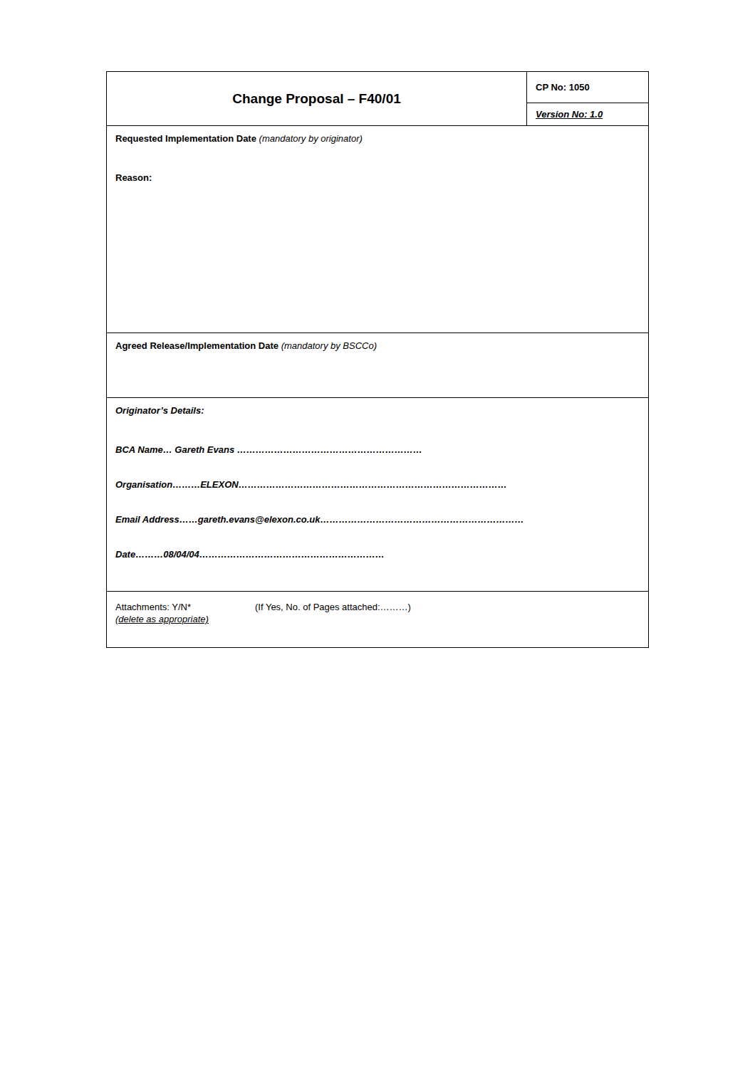Change Proposal – F40/01
CP No: 1050
Version No: 1.0
Requested Implementation Date (mandatory by originator)
Reason:
Agreed Release/Implementation Date (mandatory by BSCCo)
Originator’s Details:
BCA Name… Gareth Evans ……………………………………………………
Organisation………ELEXON……………………………………………………………………………
Email Address……gareth.evans@elexon.co.uk…………………………………………………………
Date………08/04/04……………………………………………………
Attachments: Y/N* (If Yes, No. of Pages attached:………)
(delete as appropriate)